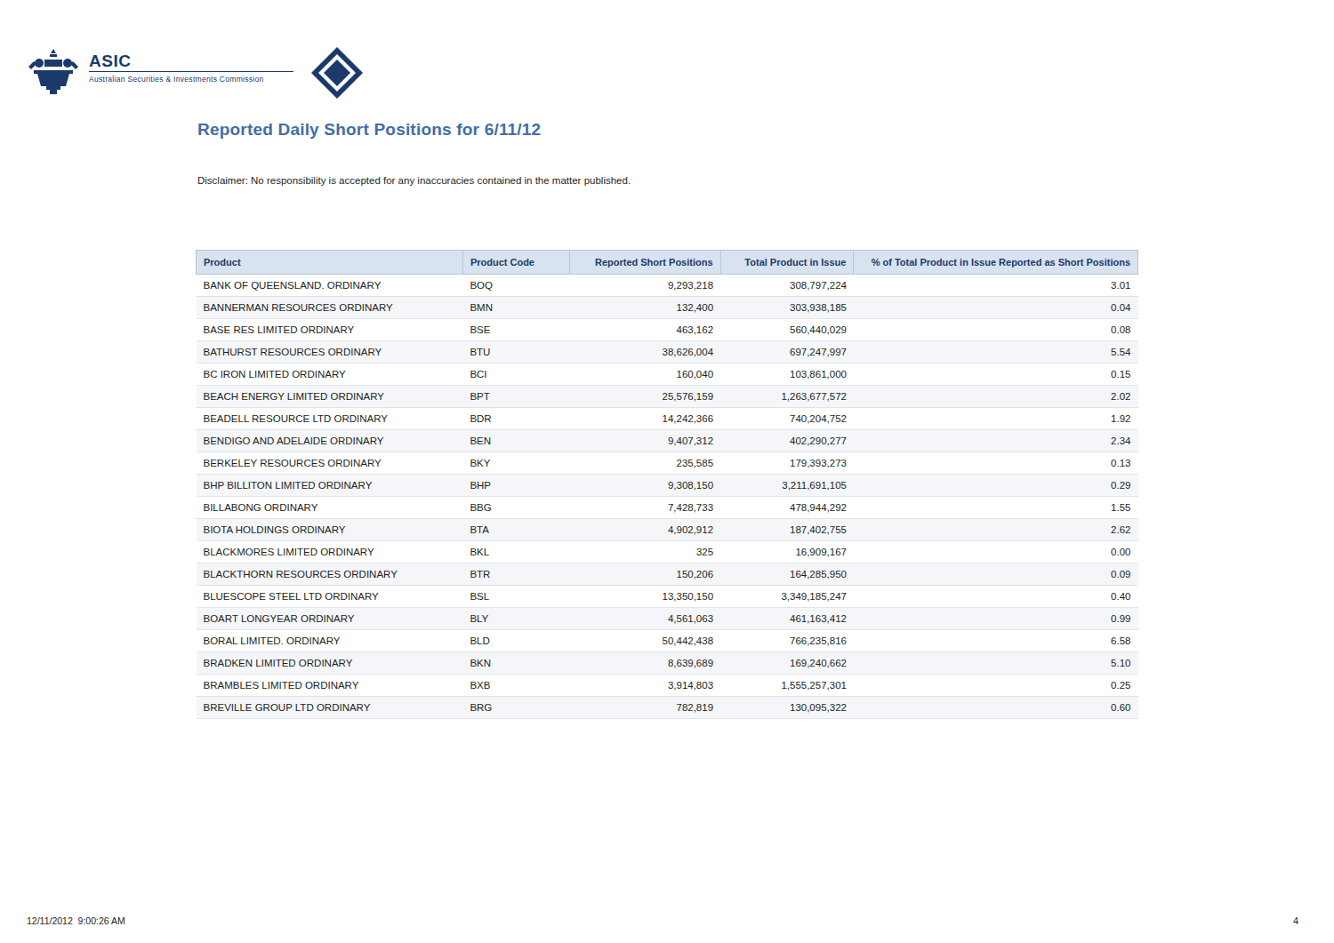ASIC
Australian Securities & Investments Commission
Reported Daily Short Positions for 6/11/12
Disclaimer: No responsibility is accepted for any inaccuracies contained in the matter published.
| Product | Product Code | Reported Short Positions | Total Product in Issue | % of Total Product in Issue Reported as Short Positions |
| --- | --- | --- | --- | --- |
| BANK OF QUEENSLAND. ORDINARY | BOQ | 9,293,218 | 308,797,224 | 3.01 |
| BANNERMAN RESOURCES ORDINARY | BMN | 132,400 | 303,938,185 | 0.04 |
| BASE RES LIMITED ORDINARY | BSE | 463,162 | 560,440,029 | 0.08 |
| BATHURST RESOURCES ORDINARY | BTU | 38,626,004 | 697,247,997 | 5.54 |
| BC IRON LIMITED ORDINARY | BCI | 160,040 | 103,861,000 | 0.15 |
| BEACH ENERGY LIMITED ORDINARY | BPT | 25,576,159 | 1,263,677,572 | 2.02 |
| BEADELL RESOURCE LTD ORDINARY | BDR | 14,242,366 | 740,204,752 | 1.92 |
| BENDIGO AND ADELAIDE ORDINARY | BEN | 9,407,312 | 402,290,277 | 2.34 |
| BERKELEY RESOURCES ORDINARY | BKY | 235,585 | 179,393,273 | 0.13 |
| BHP BILLITON LIMITED ORDINARY | BHP | 9,308,150 | 3,211,691,105 | 0.29 |
| BILLABONG ORDINARY | BBG | 7,428,733 | 478,944,292 | 1.55 |
| BIOTA HOLDINGS ORDINARY | BTA | 4,902,912 | 187,402,755 | 2.62 |
| BLACKMORES LIMITED ORDINARY | BKL | 325 | 16,909,167 | 0.00 |
| BLACKTHORN RESOURCES ORDINARY | BTR | 150,206 | 164,285,950 | 0.09 |
| BLUESCOPE STEEL LTD ORDINARY | BSL | 13,350,150 | 3,349,185,247 | 0.40 |
| BOART LONGYEAR ORDINARY | BLY | 4,561,063 | 461,163,412 | 0.99 |
| BORAL LIMITED. ORDINARY | BLD | 50,442,438 | 766,235,816 | 6.58 |
| BRADKEN LIMITED ORDINARY | BKN | 8,639,689 | 169,240,662 | 5.10 |
| BRAMBLES LIMITED ORDINARY | BXB | 3,914,803 | 1,555,257,301 | 0.25 |
| BREVILLE GROUP LTD ORDINARY | BRG | 782,819 | 130,095,322 | 0.60 |
12/11/2012 9:00:26 AM 4